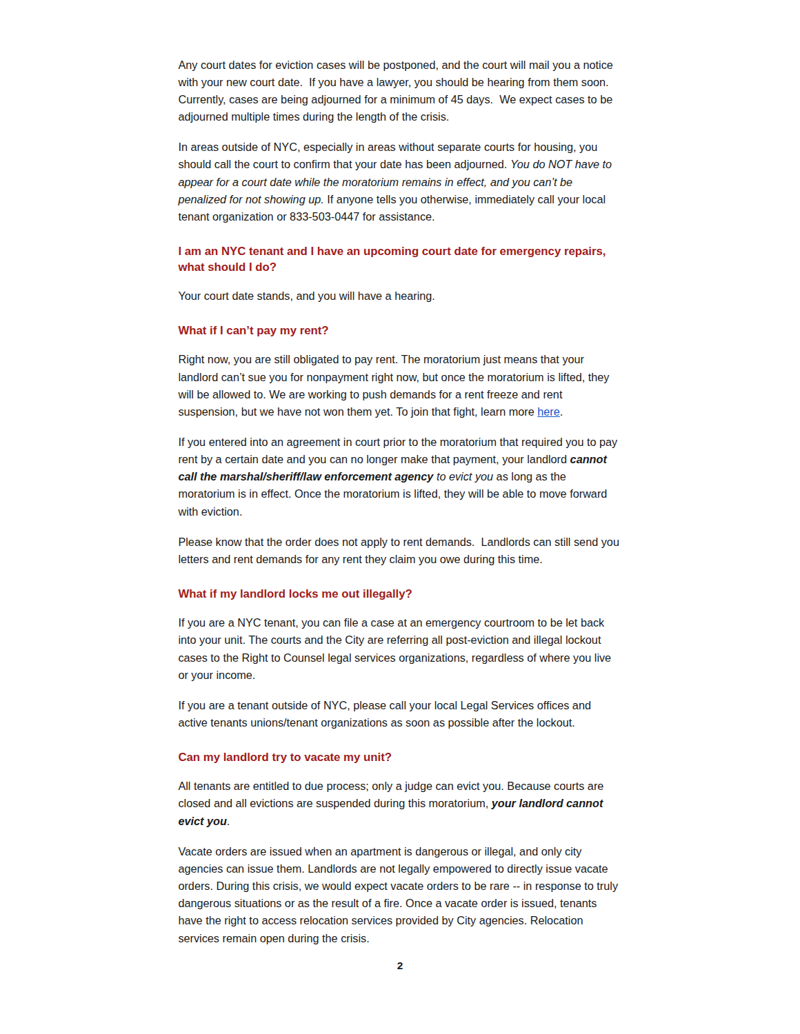Any court dates for eviction cases will be postponed, and the court will mail you a notice with your new court date. If you have a lawyer, you should be hearing from them soon. Currently, cases are being adjourned for a minimum of 45 days. We expect cases to be adjourned multiple times during the length of the crisis.
In areas outside of NYC, especially in areas without separate courts for housing, you should call the court to confirm that your date has been adjourned. You do NOT have to appear for a court date while the moratorium remains in effect, and you can’t be penalized for not showing up. If anyone tells you otherwise, immediately call your local tenant organization or 833-503-0447 for assistance.
I am an NYC tenant and I have an upcoming court date for emergency repairs, what should I do?
Your court date stands, and you will have a hearing.
What if I can’t pay my rent?
Right now, you are still obligated to pay rent. The moratorium just means that your landlord can’t sue you for nonpayment right now, but once the moratorium is lifted, they will be allowed to. We are working to push demands for a rent freeze and rent suspension, but we have not won them yet. To join that fight, learn more here.
If you entered into an agreement in court prior to the moratorium that required you to pay rent by a certain date and you can no longer make that payment, your landlord cannot call the marshal/sheriff/law enforcement agency to evict you as long as the moratorium is in effect. Once the moratorium is lifted, they will be able to move forward with eviction.
Please know that the order does not apply to rent demands. Landlords can still send you letters and rent demands for any rent they claim you owe during this time.
What if my landlord locks me out illegally?
If you are a NYC tenant, you can file a case at an emergency courtroom to be let back into your unit. The courts and the City are referring all post-eviction and illegal lockout cases to the Right to Counsel legal services organizations, regardless of where you live or your income.
If you are a tenant outside of NYC, please call your local Legal Services offices and active tenants unions/tenant organizations as soon as possible after the lockout.
Can my landlord try to vacate my unit?
All tenants are entitled to due process; only a judge can evict you. Because courts are closed and all evictions are suspended during this moratorium, your landlord cannot evict you.
Vacate orders are issued when an apartment is dangerous or illegal, and only city agencies can issue them. Landlords are not legally empowered to directly issue vacate orders. During this crisis, we would expect vacate orders to be rare -- in response to truly dangerous situations or as the result of a fire. Once a vacate order is issued, tenants have the right to access relocation services provided by City agencies. Relocation services remain open during the crisis.
2